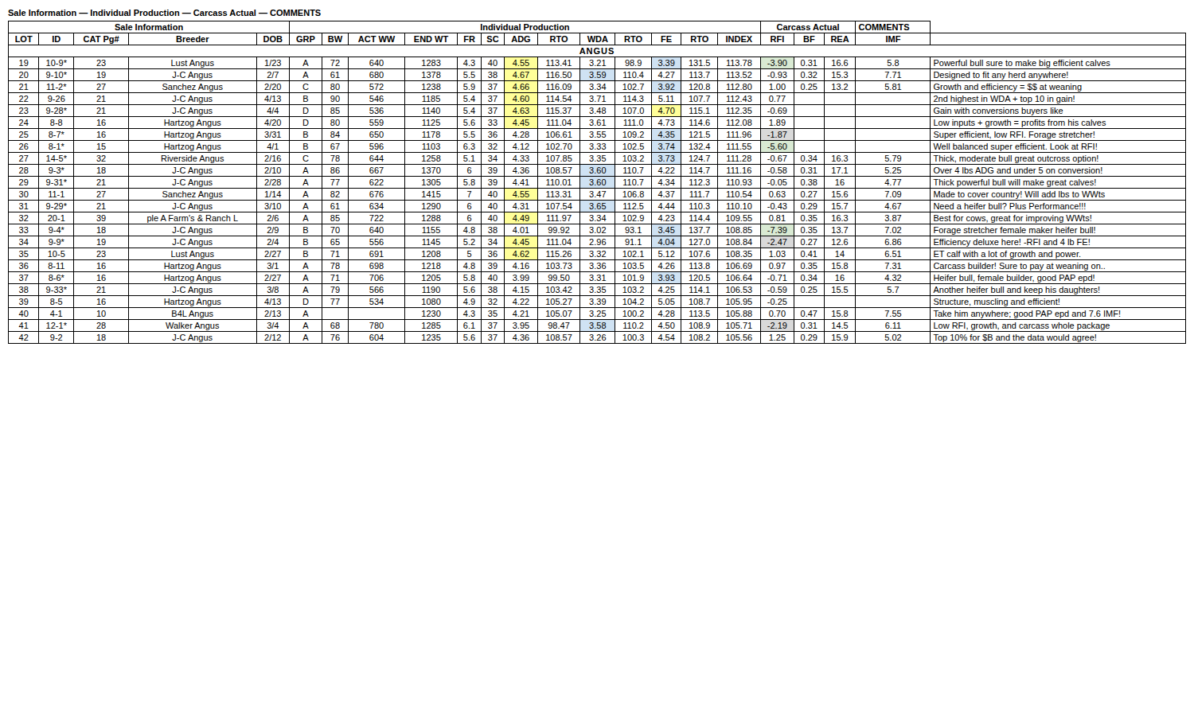Sale Information — Individual Production — Carcass Actual — COMMENTS
| Sale Information | Individual Production | Carcass Actual | COMMENTS |
| --- | --- | --- | --- |
| LOT | ID | CAT Pg# | Breeder | DOB | GRP | BW | ACT WW | END WT | FR | SC | ADG | RTO | WDA | RTO | FE | RTO | INDEX | RFI | BF | REA | IMF | |
| ANGUS |
| 19 | 10-9* | 23 | Lust Angus | 1/23 | A | 72 | 640 | 1283 | 4.3 | 40 | 4.55 | 113.41 | 3.21 | 98.9 | 3.39 | 131.5 | 113.78 | -3.90 | 0.31 | 16.6 | 5.8 | Powerful bull sure to make big efficient calves |
| 20 | 9-10* | 19 | J-C Angus | 2/7 | A | 61 | 680 | 1378 | 5.5 | 38 | 4.67 | 116.50 | 3.59 | 110.4 | 4.27 | 113.7 | 113.52 | -0.93 | 0.32 | 15.3 | 7.71 | Designed to fit any herd anywhere! |
| 21 | 11-2* | 27 | Sanchez Angus | 2/20 | C | 80 | 572 | 1238 | 5.9 | 37 | 4.66 | 116.09 | 3.34 | 102.7 | 3.92 | 120.8 | 112.80 | 1.00 | 0.25 | 13.2 | 5.81 | Growth and efficiency = $$ at weaning |
| 22 | 9-26 | 21 | J-C Angus | 4/13 | B | 90 | 546 | 1185 | 5.4 | 37 | 4.60 | 114.54 | 3.71 | 114.3 | 5.11 | 107.7 | 112.43 | 0.77 | | | | 2nd highest in WDA + top 10 in gain! |
| 23 | 9-28* | 21 | J-C Angus | 4/4 | D | 85 | 536 | 1140 | 5.4 | 37 | 4.63 | 115.37 | 3.48 | 107.0 | 4.70 | 115.1 | 112.35 | -0.69 | | | | Gain with conversions buyers like |
| 24 | 8-8 | 16 | Hartzog Angus | 4/20 | D | 80 | 559 | 1125 | 5.6 | 33 | 4.45 | 111.04 | 3.61 | 111.0 | 4.73 | 114.6 | 112.08 | 1.89 | | | | Low inputs + growth = profits from his calves |
| 25 | 8-7* | 16 | Hartzog Angus | 3/31 | B | 84 | 650 | 1178 | 5.5 | 36 | 4.28 | 106.61 | 3.55 | 109.2 | 4.35 | 121.5 | 111.96 | -1.87 | | | | Super efficient, low RFI. Forage stretcher! |
| 26 | 8-1* | 15 | Hartzog Angus | 4/1 | B | 67 | 596 | 1103 | 6.3 | 32 | 4.12 | 102.70 | 3.33 | 102.5 | 3.74 | 132.4 | 111.55 | -5.60 | | | | Well balanced super efficient. Look at RFI! |
| 27 | 14-5* | 32 | Riverside Angus | 2/16 | C | 78 | 644 | 1258 | 5.1 | 34 | 4.33 | 107.85 | 3.35 | 103.2 | 3.73 | 124.7 | 111.28 | -0.67 | 0.34 | 16.3 | 5.79 | Thick, moderate bull great outcross option! |
| 28 | 9-3* | 18 | J-C Angus | 2/10 | A | 86 | 667 | 1370 | 6 | 39 | 4.36 | 108.57 | 3.60 | 110.7 | 4.22 | 114.7 | 111.16 | -0.58 | 0.31 | 17.1 | 5.25 | Over 4 lbs ADG and under 5 on conversion! |
| 29 | 9-31* | 21 | J-C Angus | 2/28 | A | 77 | 622 | 1305 | 5.8 | 39 | 4.41 | 110.01 | 3.60 | 110.7 | 4.34 | 112.3 | 110.93 | -0.05 | 0.38 | 16 | 4.77 | Thick powerful bull will make great calves! |
| 30 | 11-1 | 27 | Sanchez Angus | 1/14 | A | 82 | 676 | 1415 | 7 | 40 | 4.55 | 113.31 | 3.47 | 106.8 | 4.37 | 111.7 | 110.54 | 0.63 | 0.27 | 15.6 | 7.09 | Made to cover country! Will add lbs to WWts |
| 31 | 9-29* | 21 | J-C Angus | 3/10 | A | 61 | 634 | 1290 | 6 | 40 | 4.31 | 107.54 | 3.65 | 112.5 | 4.44 | 110.3 | 110.10 | -0.43 | 0.29 | 15.7 | 4.67 | Need a heifer bull? Plus Performance!!! |
| 32 | 20-1 | 39 | ple A Farm's & Ranch L | 2/6 | A | 85 | 722 | 1288 | 6 | 40 | 4.49 | 111.97 | 3.34 | 102.9 | 4.23 | 114.4 | 109.55 | 0.81 | 0.35 | 16.3 | 3.87 | Best for cows, great for improving WWts! |
| 33 | 9-4* | 18 | J-C Angus | 2/9 | B | 70 | 640 | 1155 | 4.8 | 38 | 4.01 | 99.92 | 3.02 | 93.1 | 3.45 | 137.7 | 108.85 | -7.39 | 0.35 | 13.7 | 7.02 | Forage stretcher female maker heifer bull! |
| 34 | 9-9* | 19 | J-C Angus | 2/4 | B | 65 | 556 | 1145 | 5.2 | 34 | 4.45 | 111.04 | 2.96 | 91.1 | 4.04 | 127.0 | 108.84 | -2.47 | 0.27 | 12.6 | 6.86 | Efficiency deluxe here! -RFI and 4 lb FE! |
| 35 | 10-5 | 23 | Lust Angus | 2/27 | B | 71 | 691 | 1208 | 5 | 36 | 4.62 | 115.26 | 3.32 | 102.1 | 5.12 | 107.6 | 108.35 | 1.03 | 0.41 | 14 | 6.51 | ET calf with a lot of growth and power. |
| 36 | 8-11 | 16 | Hartzog Angus | 3/1 | A | 78 | 698 | 1218 | 4.8 | 39 | 4.16 | 103.73 | 3.36 | 103.5 | 4.26 | 113.8 | 106.69 | 0.97 | 0.35 | 15.8 | 7.31 | Carcass builder! Sure to pay at weaning on.. |
| 37 | 8-6* | 16 | Hartzog Angus | 2/27 | A | 71 | 706 | 1205 | 5.8 | 40 | 3.99 | 99.50 | 3.31 | 101.9 | 3.93 | 120.5 | 106.64 | -0.71 | 0.34 | 16 | 4.32 | Heifer bull, female builder, good PAP epd! |
| 38 | 9-33* | 21 | J-C Angus | 3/8 | A | 79 | 566 | 1190 | 5.6 | 38 | 4.15 | 103.42 | 3.35 | 103.2 | 4.25 | 114.1 | 106.53 | -0.59 | 0.25 | 15.5 | 5.7 | Another heifer bull and keep his daughters! |
| 39 | 8-5 | 16 | Hartzog Angus | 4/13 | D | 77 | 534 | 1080 | 4.9 | 32 | 4.22 | 105.27 | 3.39 | 104.2 | 5.05 | 108.7 | 105.95 | -0.25 | | | | Structure, muscling and efficient! |
| 40 | 4-1 | 10 | B4L Angus | 2/13 | A | | | 1230 | 4.3 | 35 | 4.21 | 105.07 | 3.25 | 100.2 | 4.28 | 113.5 | 105.88 | 0.70 | 0.47 | 15.8 | 7.55 | Take him anywhere; good PAP epd and 7.6 IMF! |
| 41 | 12-1* | 28 | Walker Angus | 3/4 | A | 68 | 780 | 1285 | 6.1 | 37 | 3.95 | 98.47 | 3.58 | 110.2 | 4.50 | 108.9 | 105.71 | -2.19 | 0.31 | 14.5 | 6.11 | Low RFI, growth, and carcass whole package |
| 42 | 9-2 | 18 | J-C Angus | 2/12 | A | 76 | 604 | 1235 | 5.6 | 37 | 4.36 | 108.57 | 3.26 | 100.3 | 4.54 | 108.2 | 105.56 | 1.25 | 0.29 | 15.9 | 5.02 | Top 10% for $B and the data would agree! |